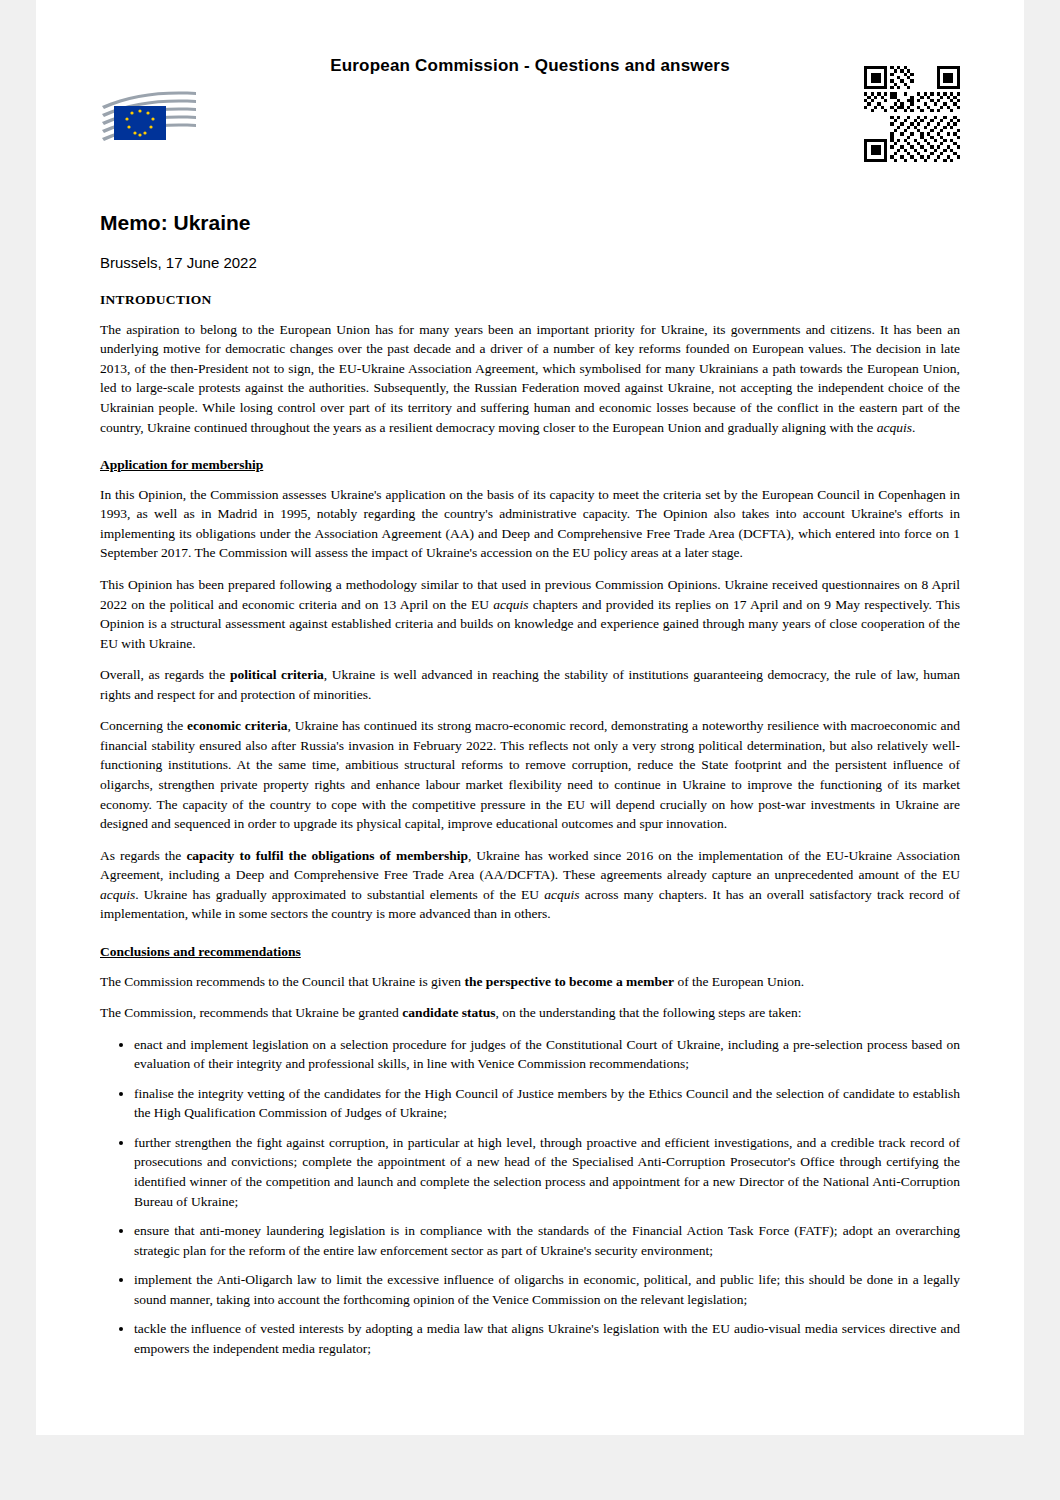European Commission - Questions and answers
Memo: Ukraine
Brussels, 17 June 2022
INTRODUCTION
The aspiration to belong to the European Union has for many years been an important priority for Ukraine, its governments and citizens. It has been an underlying motive for democratic changes over the past decade and a driver of a number of key reforms founded on European values. The decision in late 2013, of the then-President not to sign, the EU-Ukraine Association Agreement, which symbolised for many Ukrainians a path towards the European Union, led to large-scale protests against the authorities. Subsequently, the Russian Federation moved against Ukraine, not accepting the independent choice of the Ukrainian people. While losing control over part of its territory and suffering human and economic losses because of the conflict in the eastern part of the country, Ukraine continued throughout the years as a resilient democracy moving closer to the European Union and gradually aligning with the acquis.
Application for membership
In this Opinion, the Commission assesses Ukraine's application on the basis of its capacity to meet the criteria set by the European Council in Copenhagen in 1993, as well as in Madrid in 1995, notably regarding the country's administrative capacity. The Opinion also takes into account Ukraine's efforts in implementing its obligations under the Association Agreement (AA) and Deep and Comprehensive Free Trade Area (DCFTA), which entered into force on 1 September 2017. The Commission will assess the impact of Ukraine's accession on the EU policy areas at a later stage.
This Opinion has been prepared following a methodology similar to that used in previous Commission Opinions. Ukraine received questionnaires on 8 April 2022 on the political and economic criteria and on 13 April on the EU acquis chapters and provided its replies on 17 April and on 9 May respectively. This Opinion is a structural assessment against established criteria and builds on knowledge and experience gained through many years of close cooperation of the EU with Ukraine.
Overall, as regards the political criteria, Ukraine is well advanced in reaching the stability of institutions guaranteeing democracy, the rule of law, human rights and respect for and protection of minorities.
Concerning the economic criteria, Ukraine has continued its strong macro-economic record, demonstrating a noteworthy resilience with macroeconomic and financial stability ensured also after Russia's invasion in February 2022. This reflects not only a very strong political determination, but also relatively well-functioning institutions. At the same time, ambitious structural reforms to remove corruption, reduce the State footprint and the persistent influence of oligarchs, strengthen private property rights and enhance labour market flexibility need to continue in Ukraine to improve the functioning of its market economy. The capacity of the country to cope with the competitive pressure in the EU will depend crucially on how post-war investments in Ukraine are designed and sequenced in order to upgrade its physical capital, improve educational outcomes and spur innovation.
As regards the capacity to fulfil the obligations of membership, Ukraine has worked since 2016 on the implementation of the EU-Ukraine Association Agreement, including a Deep and Comprehensive Free Trade Area (AA/DCFTA). These agreements already capture an unprecedented amount of the EU acquis. Ukraine has gradually approximated to substantial elements of the EU acquis across many chapters. It has an overall satisfactory track record of implementation, while in some sectors the country is more advanced than in others.
Conclusions and recommendations
The Commission recommends to the Council that Ukraine is given the perspective to become a member of the European Union.
The Commission, recommends that Ukraine be granted candidate status, on the understanding that the following steps are taken:
enact and implement legislation on a selection procedure for judges of the Constitutional Court of Ukraine, including a pre-selection process based on evaluation of their integrity and professional skills, in line with Venice Commission recommendations;
finalise the integrity vetting of the candidates for the High Council of Justice members by the Ethics Council and the selection of candidate to establish the High Qualification Commission of Judges of Ukraine;
further strengthen the fight against corruption, in particular at high level, through proactive and efficient investigations, and a credible track record of prosecutions and convictions; complete the appointment of a new head of the Specialised Anti-Corruption Prosecutor's Office through certifying the identified winner of the competition and launch and complete the selection process and appointment for a new Director of the National Anti-Corruption Bureau of Ukraine;
ensure that anti-money laundering legislation is in compliance with the standards of the Financial Action Task Force (FATF); adopt an overarching strategic plan for the reform of the entire law enforcement sector as part of Ukraine's security environment;
implement the Anti-Oligarch law to limit the excessive influence of oligarchs in economic, political, and public life; this should be done in a legally sound manner, taking into account the forthcoming opinion of the Venice Commission on the relevant legislation;
tackle the influence of vested interests by adopting a media law that aligns Ukraine's legislation with the EU audio-visual media services directive and empowers the independent media regulator;